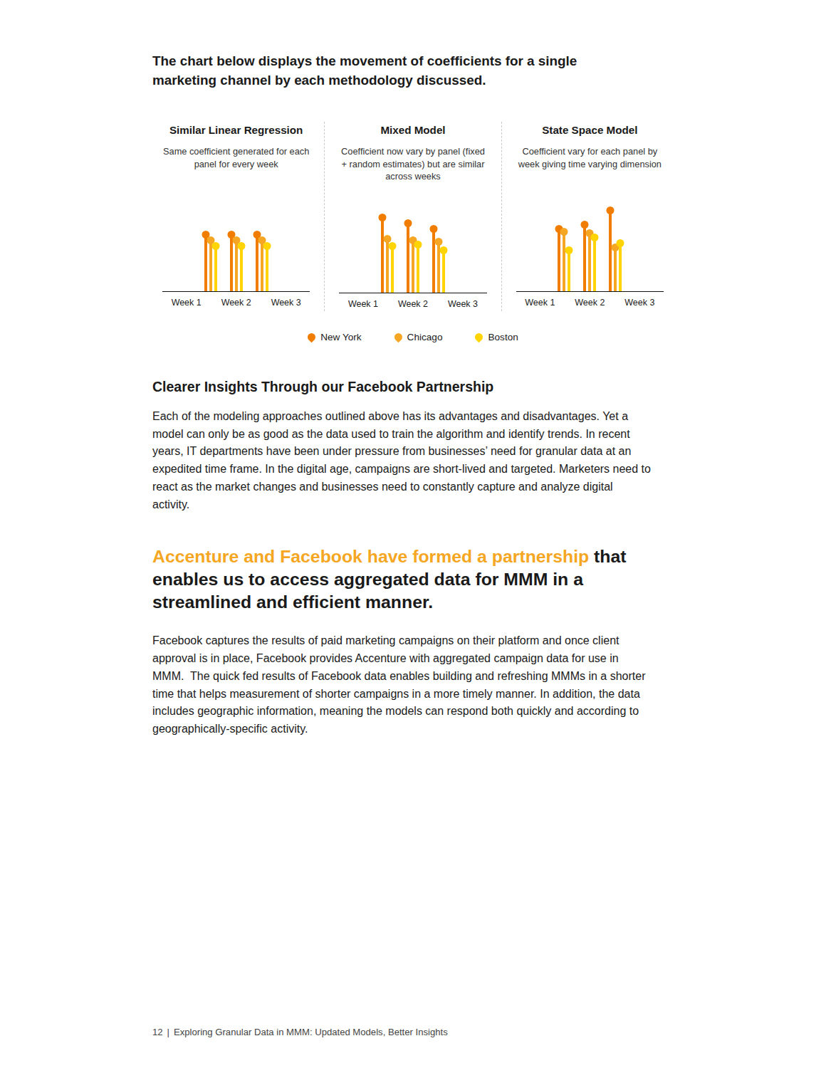The chart below displays the movement of coefficients for a single marketing channel by each methodology discussed.
Similar Linear Regression
Same coefficient generated for each panel for every week
Week 1 Week 2 Week 3
Mixed Model
Coefficient now vary by panel (fixed + random estimates) but are similar across weeks
Week 1 Week 2 Week 3
State Space Model
Coefficient vary for each panel by week giving time varying dimension
Week 1 Week 2 Week 3
New York Chicago Boston
Clearer Insights Through our Facebook Partnership
Each of the modeling approaches outlined above has its advantages and disadvantages. Yet a model can only be as good as the data used to train the algorithm and identify trends. In recent years, IT departments have been under pressure from businesses’ need for granular data at an expedited time frame. In the digital age, campaigns are short-lived and targeted. Marketers need to react as the market changes and businesses need to constantly capture and analyze digital activity.
Accenture and Facebook have formed a partnership that enables us to access aggregated data for MMM in a streamlined and efficient manner.
Facebook captures the results of paid marketing campaigns on their platform and once client approval is in place, Facebook provides Accenture with aggregated campaign data for use in MMM. The quick fed results of Facebook data enables building and refreshing MMMs in a shorter time that helps measurement of shorter campaigns in a more timely manner. In addition, the data includes geographic information, meaning the models can respond both quickly and according to geographically-specific activity.
12|Exploring Granular Data in MMM: Updated Models, Better Insights